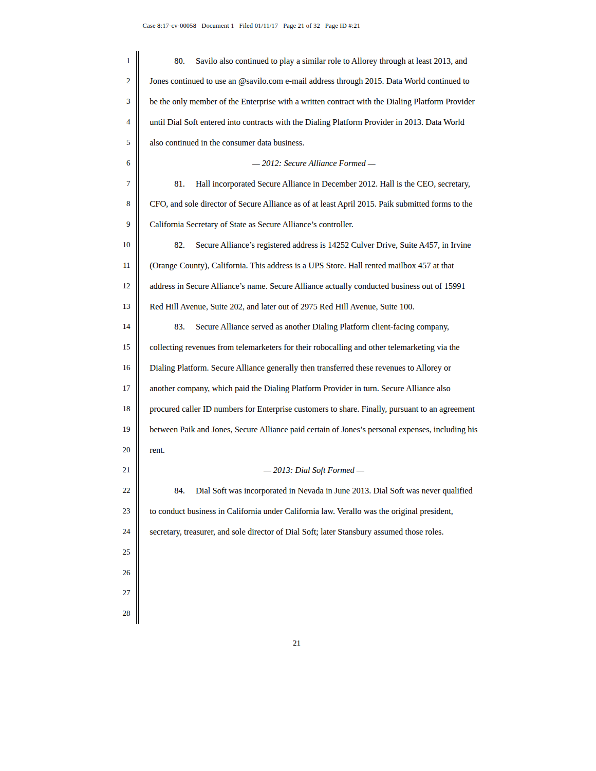Case 8:17-cv-00058 Document 1 Filed 01/11/17 Page 21 of 32 Page ID #:21
1
2
3
4
5
6
7
8
9
10
11
12
13
14
15
16
17
18
19
20
21
22
23
24
25
26
27
28
80. Savilo also continued to play a similar role to Allorey through at least 2013, and Jones continued to use an @savilo.com e-mail address through 2015. Data World continued to be the only member of the Enterprise with a written contract with the Dialing Platform Provider until Dial Soft entered into contracts with the Dialing Platform Provider in 2013. Data World also continued in the consumer data business.
— 2012: Secure Alliance Formed —
81. Hall incorporated Secure Alliance in December 2012. Hall is the CEO, secretary, CFO, and sole director of Secure Alliance as of at least April 2015. Paik submitted forms to the California Secretary of State as Secure Alliance’s controller.
82. Secure Alliance’s registered address is 14252 Culver Drive, Suite A457, in Irvine (Orange County), California. This address is a UPS Store. Hall rented mailbox 457 at that address in Secure Alliance’s name. Secure Alliance actually conducted business out of 15991 Red Hill Avenue, Suite 202, and later out of 2975 Red Hill Avenue, Suite 100.
83. Secure Alliance served as another Dialing Platform client-facing company, collecting revenues from telemarketers for their robocalling and other telemarketing via the Dialing Platform. Secure Alliance generally then transferred these revenues to Allorey or another company, which paid the Dialing Platform Provider in turn. Secure Alliance also procured caller ID numbers for Enterprise customers to share. Finally, pursuant to an agreement between Paik and Jones, Secure Alliance paid certain of Jones’s personal expenses, including his rent.
— 2013: Dial Soft Formed —
84. Dial Soft was incorporated in Nevada in June 2013. Dial Soft was never qualified to conduct business in California under California law. Verallo was the original president, secretary, treasurer, and sole director of Dial Soft; later Stansbury assumed those roles.
21